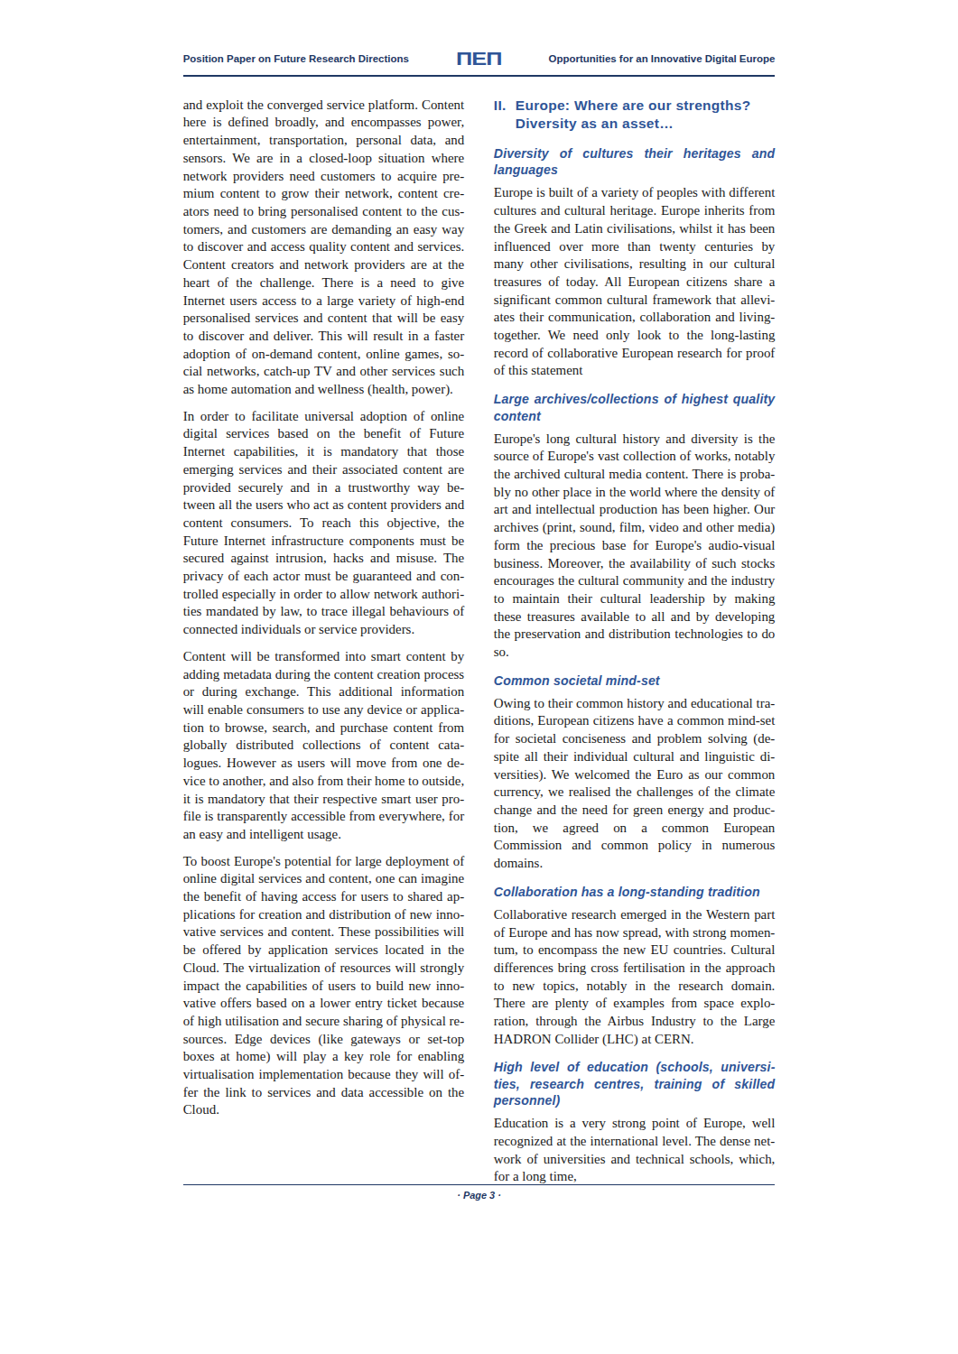Position Paper on Future Research Directions
ПЕП
Opportunities for an Innovative Digital Europe
and exploit the converged service platform. Content here is defined broadly, and encompasses power, entertainment, transportation, personal data, and sensors. We are in a closed-loop situation where network providers need customers to acquire premium content to grow their network, content creators need to bring personalised content to the customers, and customers are demanding an easy way to discover and access quality content and services. Content creators and network providers are at the heart of the challenge. There is a need to give Internet users access to a large variety of high-end personalised services and content that will be easy to discover and deliver. This will result in a faster adoption of on-demand content, online games, social networks, catch-up TV and other services such as home automation and wellness (health, power).
In order to facilitate universal adoption of online digital services based on the benefit of Future Internet capabilities, it is mandatory that those emerging services and their associated content are provided securely and in a trustworthy way between all the users who act as content providers and content consumers. To reach this objective, the Future Internet infrastructure components must be secured against intrusion, hacks and misuse. The privacy of each actor must be guaranteed and controlled especially in order to allow network authorities mandated by law, to trace illegal behaviours of connected individuals or service providers.
Content will be transformed into smart content by adding metadata during the content creation process or during exchange. This additional information will enable consumers to use any device or application to browse, search, and purchase content from globally distributed collections of content catalogues. However as users will move from one device to another, and also from their home to outside, it is mandatory that their respective smart user profile is transparently accessible from everywhere, for an easy and intelligent usage.
To boost Europe's potential for large deployment of online digital services and content, one can imagine the benefit of having access for users to shared applications for creation and distribution of new innovative services and content. These possibilities will be offered by application services located in the Cloud. The virtualization of resources will strongly impact the capabilities of users to build new innovative offers based on a lower entry ticket because of high utilisation and secure sharing of physical resources. Edge devices (like gateways or set-top boxes at home) will play a key role for enabling virtualisation implementation because they will offer the link to services and data accessible on the Cloud.
II. Europe: Where are our strengths?Diversity as an asset…
Diversity of cultures their heritages and languages
Europe is built of a variety of peoples with different cultures and cultural heritage. Europe inherits from the Greek and Latin civilisations, whilst it has been influenced over more than twenty centuries by many other civilisations, resulting in our cultural treasures of today. All European citizens share a significant common cultural framework that alleviates their communication, collaboration and living-together. We need only look to the long-lasting record of collaborative European research for proof of this statement
Large archives/collections of highest quality content
Europe's long cultural history and diversity is the source of Europe's vast collection of works, notably the archived cultural media content. There is probably no other place in the world where the density of art and intellectual production has been higher. Our archives (print, sound, film, video and other media) form the precious base for Europe's audio-visual business. Moreover, the availability of such stocks encourages the cultural community and the industry to maintain their cultural leadership by making these treasures available to all and by developing the preservation and distribution technologies to do so.
Common societal mind-set
Owing to their common history and educational traditions, European citizens have a common mind-set for societal conciseness and problem solving (despite all their individual cultural and linguistic diversities). We welcomed the Euro as our common currency, we realised the challenges of the climate change and the need for green energy and production, we agreed on a common European Commission and common policy in numerous domains.
Collaboration has a long-standing tradition
Collaborative research emerged in the Western part of Europe and has now spread, with strong momentum, to encompass the new EU countries. Cultural differences bring cross fertilisation in the approach to new topics, notably in the research domain. There are plenty of examples from space exploration, through the Airbus Industry to the Large HADRON Collider (LHC) at CERN.
High level of education (schools, universities, research centres, training of skilled personnel)
Education is a very strong point of Europe, well recognized at the international level. The dense network of universities and technical schools, which, for a long time,
· Page 3 ·